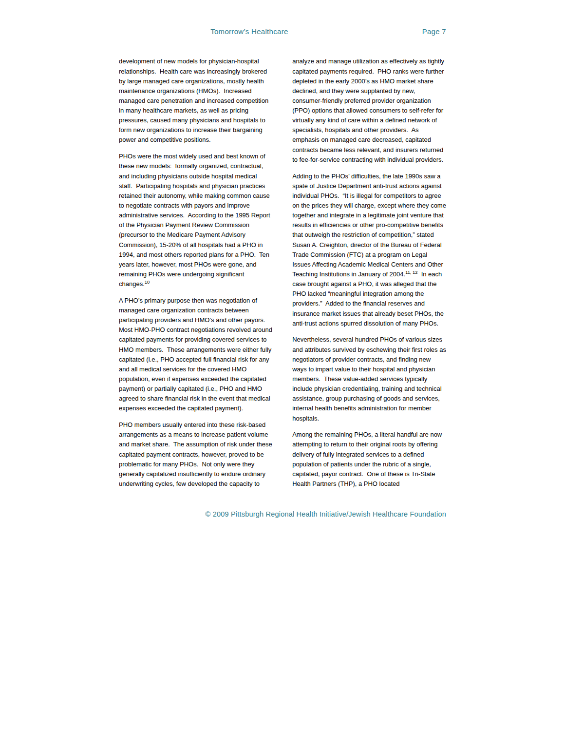Tomorrow’s Healthcare Page 7
development of new models for physician-hospital relationships. Health care was increasingly brokered by large managed care organizations, mostly health maintenance organizations (HMOs). Increased managed care penetration and increased competition in many healthcare markets, as well as pricing pressures, caused many physicians and hospitals to form new organizations to increase their bargaining power and competitive positions.
PHOs were the most widely used and best known of these new models: formally organized, contractual, and including physicians outside hospital medical staff. Participating hospitals and physician practices retained their autonomy, while making common cause to negotiate contracts with payors and improve administrative services. According to the 1995 Report of the Physician Payment Review Commission (precursor to the Medicare Payment Advisory Commission), 15-20% of all hospitals had a PHO in 1994, and most others reported plans for a PHO. Ten years later, however, most PHOs were gone, and remaining PHOs were undergoing significant changes.10
A PHO’s primary purpose then was negotiation of managed care organization contracts between participating providers and HMO’s and other payors. Most HMO-PHO contract negotiations revolved around capitated payments for providing covered services to HMO members. These arrangements were either fully capitated (i.e., PHO accepted full financial risk for any and all medical services for the covered HMO population, even if expenses exceeded the capitated payment) or partially capitated (i.e., PHO and HMO agreed to share financial risk in the event that medical expenses exceeded the capitated payment).
PHO members usually entered into these risk-based arrangements as a means to increase patient volume and market share. The assumption of risk under these capitated payment contracts, however, proved to be problematic for many PHOs. Not only were they generally capitalized insufficiently to endure ordinary underwriting cycles, few developed the capacity to analyze and manage utilization as effectively as tightly capitated payments required. PHO ranks were further depleted in the early 2000’s as HMO market share declined, and they were supplanted by new, consumer-friendly preferred provider organization (PPO) options that allowed consumers to self-refer for virtually any kind of care within a defined network of specialists, hospitals and other providers. As emphasis on managed care decreased, capitated contracts became less relevant, and insurers returned to fee-for-service contracting with individual providers.
Adding to the PHOs’ difficulties, the late 1990s saw a spate of Justice Department anti-trust actions against individual PHOs. “It is illegal for competitors to agree on the prices they will charge, except where they come together and integrate in a legitimate joint venture that results in efficiencies or other pro-competitive benefits that outweigh the restriction of competition,” stated Susan A. Creighton, director of the Bureau of Federal Trade Commission (FTC) at a program on Legal Issues Affecting Academic Medical Centers and Other Teaching Institutions in January of 2004.11, 12 In each case brought against a PHO, it was alleged that the PHO lacked “meaningful integration among the providers.” Added to the financial reserves and insurance market issues that already beset PHOs, the anti-trust actions spurred dissolution of many PHOs.
Nevertheless, several hundred PHOs of various sizes and attributes survived by eschewing their first roles as negotiators of provider contracts, and finding new ways to impart value to their hospital and physician members. These value-added services typically include physician credentialing, training and technical assistance, group purchasing of goods and services, internal health benefits administration for member hospitals.
Among the remaining PHOs, a literal handful are now attempting to return to their original roots by offering delivery of fully integrated services to a defined population of patients under the rubric of a single, capitated, payor contract. One of these is Tri-State Health Partners (THP), a PHO located
© 2009 Pittsburgh Regional Health Initiative/Jewish Healthcare Foundation